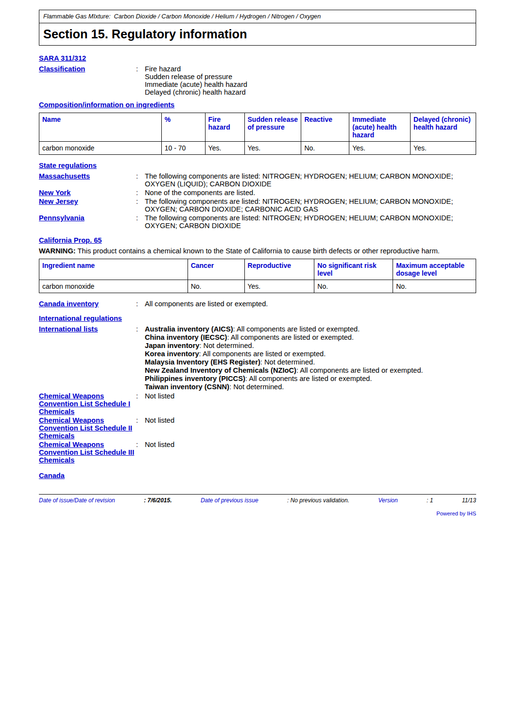Flammable Gas MIxture: Carbon Dioxide / Carbon Monoxide / Helium / Hydrogen / Nitrogen / Oxygen
Section 15. Regulatory information
SARA 311/312
Classification
:
Fire hazard
Sudden release of pressure
Immediate (acute) health hazard
Delayed (chronic) health hazard
Composition/information on ingredients
| Name | % | Fire hazard | Sudden release of pressure | Reactive | Immediate (acute) health hazard | Delayed (chronic) health hazard |
| --- | --- | --- | --- | --- | --- | --- |
| carbon monoxide | 10 - 70 | Yes. | Yes. | No. | Yes. | Yes. |
State regulations
Massachusetts
:
The following components are listed: NITROGEN; HYDROGEN; HELIUM; CARBON MONOXIDE; OXYGEN (LIQUID); CARBON DIOXIDE
New York
:
None of the components are listed.
New Jersey
:
The following components are listed: NITROGEN; HYDROGEN; HELIUM; CARBON MONOXIDE; OXYGEN; CARBON DIOXIDE; CARBONIC ACID GAS
Pennsylvania
:
The following components are listed: NITROGEN; HYDROGEN; HELIUM; CARBON MONOXIDE; OXYGEN; CARBON DIOXIDE
California Prop. 65
WARNING: This product contains a chemical known to the State of California to cause birth defects or other reproductive harm.
| Ingredient name | Cancer | Reproductive | No significant risk level | Maximum acceptable dosage level |
| --- | --- | --- | --- | --- |
| carbon monoxide | No. | Yes. | No. | No. |
Canada inventory
:
All components are listed or exempted.
International regulations
International lists
:
Australia inventory (AICS): All components are listed or exempted.
China inventory (IECSC): All components are listed or exempted.
Japan inventory: Not determined.
Korea inventory: All components are listed or exempted.
Malaysia Inventory (EHS Register): Not determined.
New Zealand Inventory of Chemicals (NZIoC): All components are listed or exempted.
Philippines inventory (PICCS): All components are listed or exempted.
Taiwan inventory (CSNN): Not determined.
Chemical Weapons Convention List Schedule I Chemicals
:
Not listed
Chemical Weapons Convention List Schedule II Chemicals
:
Not listed
Chemical Weapons Convention List Schedule III Chemicals
:
Not listed
Canada
Date of issue/Date of revision : 7/6/2015. Date of previous issue : No previous validation. Version : 1 11/13
Powered by IHS